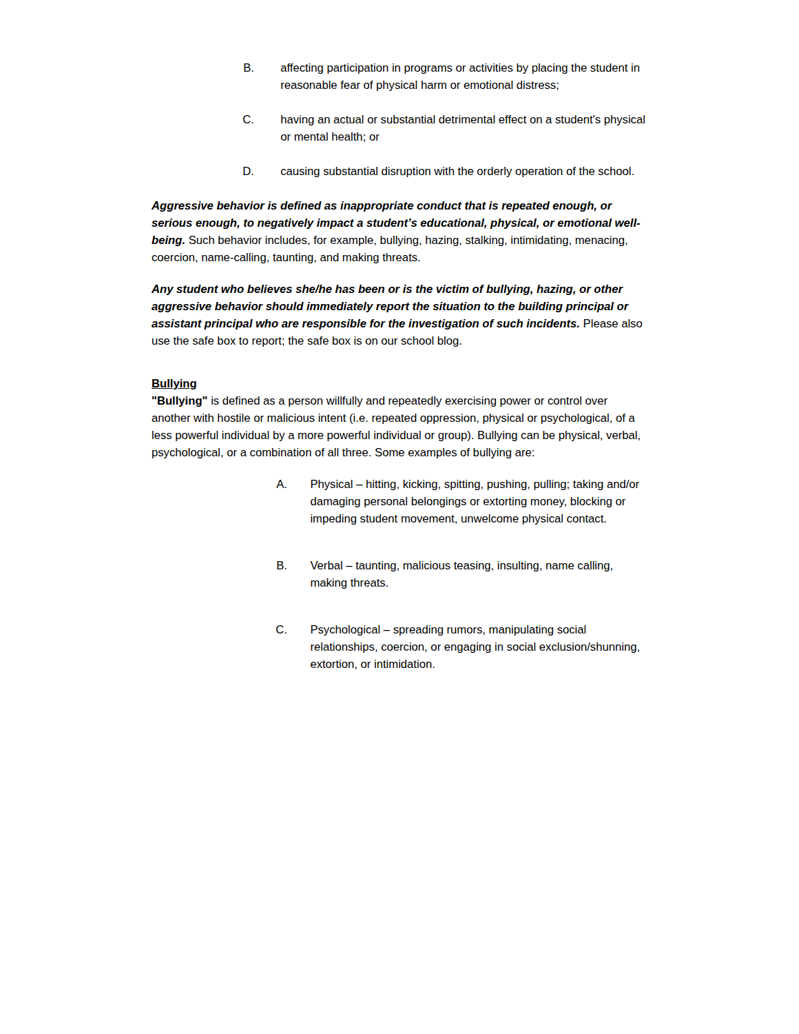affecting participation in programs or activities by placing the student in reasonable fear of physical harm or emotional distress;
having an actual or substantial detrimental effect on a student's physical or mental health; or
causing substantial disruption with the orderly operation of the school.
Aggressive behavior is defined as inappropriate conduct that is repeated enough, or serious enough, to negatively impact a student’s educational, physical, or emotional well-being. Such behavior includes, for example, bullying, hazing, stalking, intimidating, menacing, coercion, name-calling, taunting, and making threats.
Any student who believes she/he has been or is the victim of bullying, hazing, or other aggressive behavior should immediately report the situation to the building principal or assistant principal who are responsible for the investigation of such incidents. Please also use the safe box to report; the safe box is on our school blog.
Bullying
"Bullying" is defined as a person willfully and repeatedly exercising power or control over another with hostile or malicious intent (i.e. repeated oppression, physical or psychological, of a less powerful individual by a more powerful individual or group). Bullying can be physical, verbal, psychological, or a combination of all three. Some examples of bullying are:
Physical – hitting, kicking, spitting, pushing, pulling; taking and/or damaging personal belongings or extorting money, blocking or impeding student movement, unwelcome physical contact.
Verbal – taunting, malicious teasing, insulting, name calling, making threats.
Psychological – spreading rumors, manipulating social relationships, coercion, or engaging in social exclusion/shunning, extortion, or intimidation.